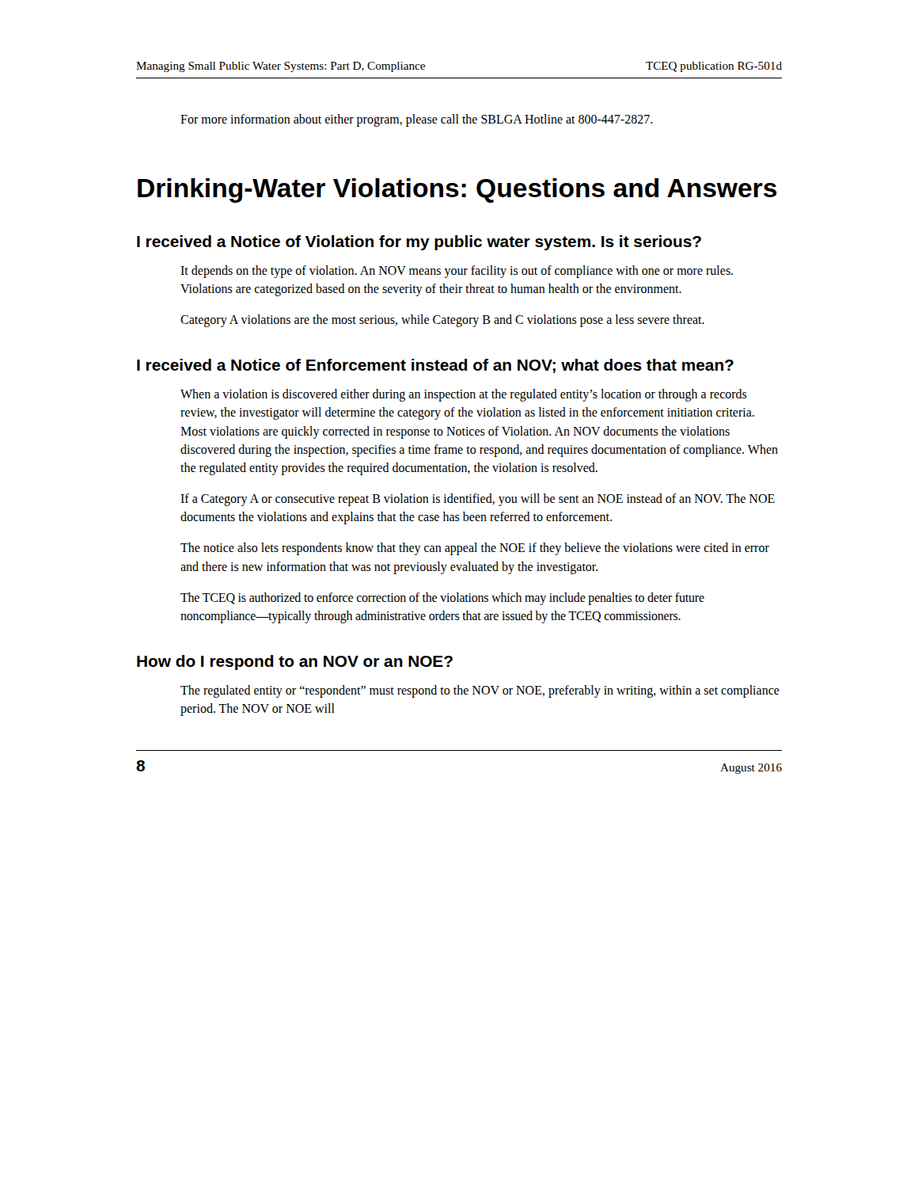Managing Small Public Water Systems: Part D, Compliance TCEQ publication RG-501d
For more information about either program, please call the SBLGA Hotline at 800-447-2827.
Drinking-Water Violations: Questions and Answers
I received a Notice of Violation for my public water system. Is it serious?
It depends on the type of violation. An NOV means your facility is out of compliance with one or more rules. Violations are categorized based on the severity of their threat to human health or the environment.
Category A violations are the most serious, while Category B and C violations pose a less severe threat.
I received a Notice of Enforcement instead of an NOV; what does that mean?
When a violation is discovered either during an inspection at the regulated entity’s location or through a records review, the investigator will determine the category of the violation as listed in the enforcement initiation criteria. Most violations are quickly corrected in response to Notices of Violation. An NOV documents the violations discovered during the inspection, specifies a time frame to respond, and requires documentation of compliance. When the regulated entity provides the required documentation, the violation is resolved.
If a Category A or consecutive repeat B violation is identified, you will be sent an NOE instead of an NOV. The NOE documents the violations and explains that the case has been referred to enforcement.
The notice also lets respondents know that they can appeal the NOE if they believe the violations were cited in error and there is new information that was not previously evaluated by the investigator.
The TCEQ is authorized to enforce correction of the violations which may include penalties to deter future noncompliance—typically through administrative orders that are issued by the TCEQ commissioners.
How do I respond to an NOV or an NOE?
The regulated entity or “respondent” must respond to the NOV or NOE, preferably in writing, within a set compliance period. The NOV or NOE will
8 August 2016